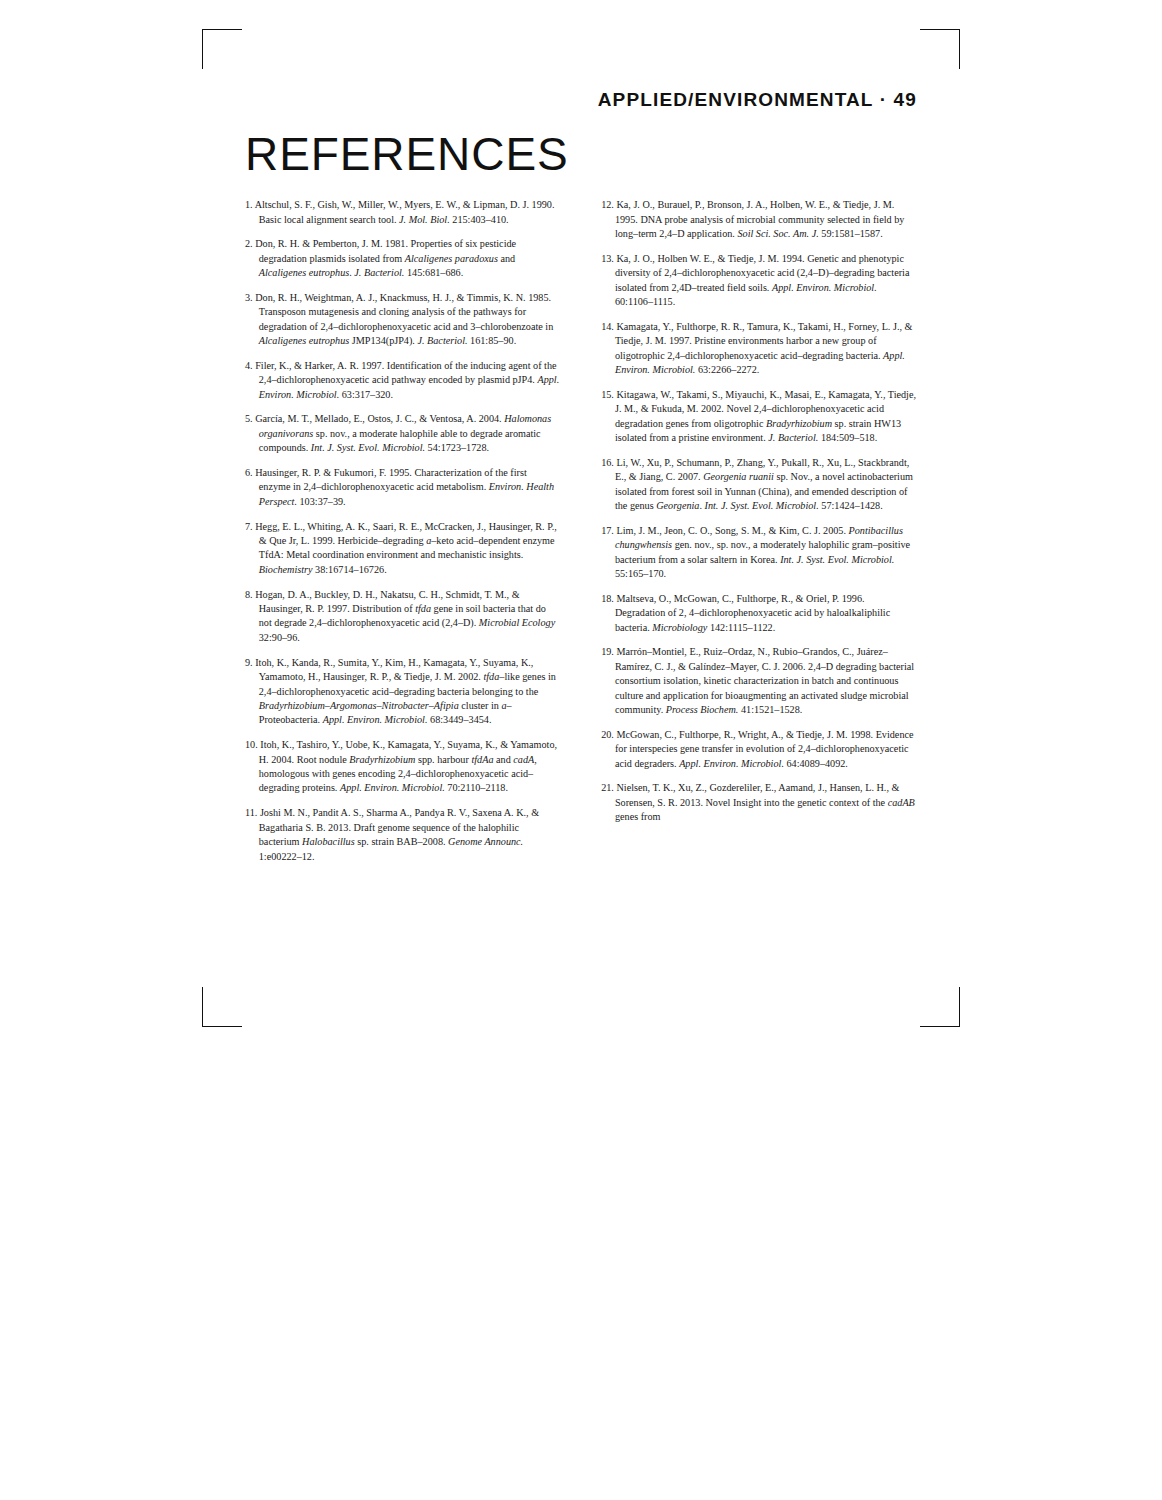Applied/Environmental · 49
References
Altschul, S. F., Gish, W., Miller, W., Myers, E. W., & Lipman, D. J. 1990. Basic local alignment search tool. J. Mol. Biol. 215:403–410.
Don, R. H. & Pemberton, J. M. 1981. Properties of six pesticide degradation plasmids isolated from Alcaligenes paradoxus and Alcaligenes eutrophus. J. Bacteriol. 145:681–686.
Don, R. H., Weightman, A. J., Knackmuss, H. J., & Timmis, K. N. 1985. Transposon mutagenesis and cloning analysis of the pathways for degradation of 2,4–dichlorophenoxyacetic acid and 3–chlorobenzoate in Alcaligenes eutrophus JMP134(pJP4). J. Bacteriol. 161:85–90.
Filer, K., & Harker, A. R. 1997. Identification of the inducing agent of the 2,4–dichlorophenoxyacetic acid pathway encoded by plasmid pJP4. Appl. Environ. Microbiol. 63:317–320.
García, M. T., Mellado, E., Ostos, J. C., & Ventosa, A. 2004. Halomonas organivorans sp. nov., a moderate halophile able to degrade aromatic compounds. Int. J. Syst. Evol. Microbiol. 54:1723–1728.
Hausinger, R. P. & Fukumori, F. 1995. Characterization of the first enzyme in 2,4–dichlorophenoxyacetic acid metabolism. Environ. Health Perspect. 103:37–39.
Hegg, E. L., Whiting, A. K., Saari, R. E., McCracken, J., Hausinger, R. P., & Que Jr, L. 1999. Herbicide–degrading a–keto acid–dependent enzyme TfdA: Metal coordination environment and mechanistic insights. Biochemistry 38:16714–16726.
Hogan, D. A., Buckley, D. H., Nakatsu, C. H., Schmidt, T. M., & Hausinger, R. P. 1997. Distribution of tfda gene in soil bacteria that do not degrade 2,4–dichlorophenoxyacetic acid (2,4–D). Microbial Ecology 32:90–96.
Itoh, K., Kanda, R., Sumita, Y., Kim, H., Kamagata, Y., Suyama, K., Yamamoto, H., Hausinger, R. P., & Tiedje, J. M. 2002. tfda–like genes in 2,4–dichlorophenoxyacetic acid–degrading bacteria belonging to the Bradyrhizobium–Argomonas–Nitrobacter–Afipia cluster in a–Proteobacteria. Appl. Environ. Microbiol. 68:3449–3454.
Itoh, K., Tashiro, Y., Uobe, K., Kamagata, Y., Suyama, K., & Yamamoto, H. 2004. Root nodule Bradyrhizobium spp. harbour tfdAa and cadA, homologous with genes encoding 2,4–dichlorophenoxyacetic acid–degrading proteins. Appl. Environ. Microbiol. 70:2110–2118.
Joshi M. N., Pandit A. S., Sharma A., Pandya R. V., Saxena A. K., & Bagatharia S. B. 2013. Draft genome sequence of the halophilic bacterium Halobacillus sp. strain BAB–2008. Genome Announc. 1:e00222–12.
Ka, J. O., Burauel, P., Bronson, J. A., Holben, W. E., & Tiedje, J. M. 1995. DNA probe analysis of microbial community selected in field by long–term 2,4–D application. Soil Sci. Soc. Am. J. 59:1581–1587.
Ka, J. O., Holben W. E., & Tiedje, J. M. 1994. Genetic and phenotypic diversity of 2,4–dichlorophenoxyacetic acid (2,4–D)–degrading bacteria isolated from 2,4D–treated field soils. Appl. Environ. Microbiol. 60:1106–1115.
Kamagata, Y., Fulthorpe, R. R., Tamura, K., Takami, H., Forney, L. J., & Tiedje, J. M. 1997. Pristine environments harbor a new group of oligotrophic 2,4–dichlorophenoxyacetic acid–degrading bacteria. Appl. Environ. Microbiol. 63:2266–2272.
Kitagawa, W., Takami, S., Miyauchi, K., Masai, E., Kamagata, Y., Tiedje, J. M., & Fukuda, M. 2002. Novel 2,4–dichlorophenoxyacetic acid degradation genes from oligotrophic Bradyrhizobium sp. strain HW13 isolated from a pristine environment. J. Bacteriol. 184:509–518.
Li, W., Xu, P., Schumann, P., Zhang, Y., Pukall, R., Xu, L., Stackbrandt, E., & Jiang, C. 2007. Georgenia ruanii sp. Nov., a novel actinobacterium isolated from forest soil in Yunnan (China), and emended description of the genus Georgenia. Int. J. Syst. Evol. Microbiol. 57:1424–1428.
Lim, J. M., Jeon, C. O., Song, S. M., & Kim, C. J. 2005. Pontibacillus chungwhensis gen. nov., sp. nov., a moderately halophilic gram–positive bacterium from a solar saltern in Korea. Int. J. Syst. Evol. Microbiol. 55:165–170.
Maltseva, O., McGowan, C., Fulthorpe, R., & Oriel, P. 1996. Degradation of 2, 4–dichlorophenoxyacetic acid by haloalkaliphilic bacteria. Microbiology 142:1115–1122.
Marrón–Montiel, E., Ruiz–Ordaz, N., Rubio–Grandos, C., Juárez–Ramírez, C. J., & Galíndez–Mayer, C. J. 2006. 2,4–D degrading bacterial consortium isolation, kinetic characterization in batch and continuous culture and application for bioaugmenting an activated sludge microbial community. Process Biochem. 41:1521–1528.
McGowan, C., Fulthorpe, R., Wright, A., & Tiedje, J. M. 1998. Evidence for interspecies gene transfer in evolution of 2,4–dichlorophenoxyacetic acid degraders. Appl. Environ. Microbiol. 64:4089–4092.
Nielsen, T. K., Xu, Z., Gozdereliler, E., Aamand, J., Hansen, L. H., & Sorensen, S. R. 2013. Novel Insight into the genetic context of the cadAB genes from